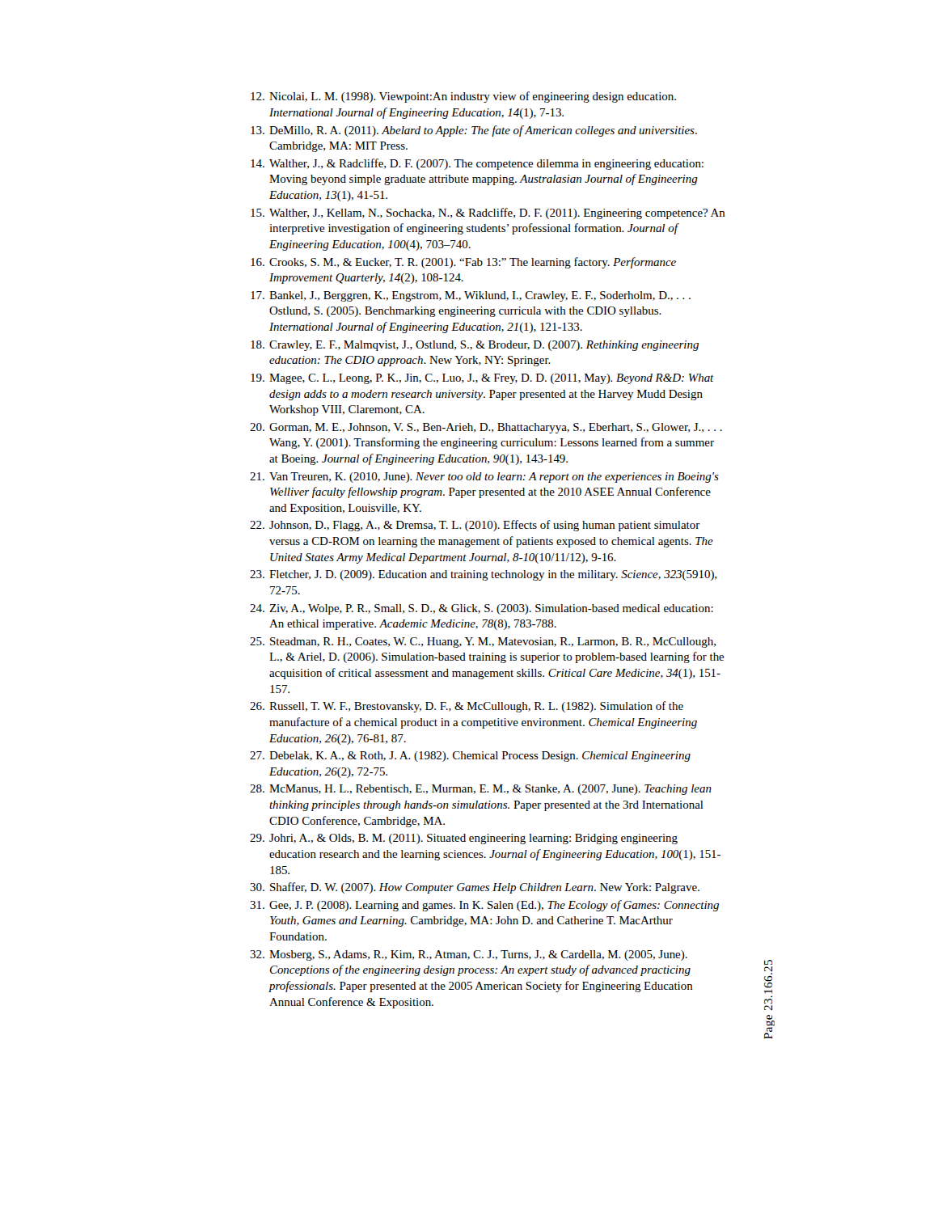12. Nicolai, L. M. (1998). Viewpoint:An industry view of engineering design education. International Journal of Engineering Education, 14(1), 7-13.
13. DeMillo, R. A. (2011). Abelard to Apple: The fate of American colleges and universities. Cambridge, MA: MIT Press.
14. Walther, J., & Radcliffe, D. F. (2007). The competence dilemma in engineering education: Moving beyond simple graduate attribute mapping. Australasian Journal of Engineering Education, 13(1), 41-51.
15. Walther, J., Kellam, N., Sochacka, N., & Radcliffe, D. F. (2011). Engineering competence? An interpretive investigation of engineering students’ professional formation. Journal of Engineering Education, 100(4), 703–740.
16. Crooks, S. M., & Eucker, T. R. (2001). “Fab 13:” The learning factory. Performance Improvement Quarterly, 14(2), 108-124.
17. Bankel, J., Berggren, K., Engstrom, M., Wiklund, I., Crawley, E. F., Soderholm, D., . . . Ostlund, S. (2005). Benchmarking engineering curricula with the CDIO syllabus. International Journal of Engineering Education, 21(1), 121-133.
18. Crawley, E. F., Malmqvist, J., Ostlund, S., & Brodeur, D. (2007). Rethinking engineering education: The CDIO approach. New York, NY: Springer.
19. Magee, C. L., Leong, P. K., Jin, C., Luo, J., & Frey, D. D. (2011, May). Beyond R&D: What design adds to a modern research university. Paper presented at the Harvey Mudd Design Workshop VIII, Claremont, CA.
20. Gorman, M. E., Johnson, V. S., Ben-Arieh, D., Bhattacharyya, S., Eberhart, S., Glower, J., . . . Wang, Y. (2001). Transforming the engineering curriculum: Lessons learned from a summer at Boeing. Journal of Engineering Education, 90(1), 143-149.
21. Van Treuren, K. (2010, June). Never too old to learn: A report on the experiences in Boeing's Welliver faculty fellowship program. Paper presented at the 2010 ASEE Annual Conference and Exposition, Louisville, KY.
22. Johnson, D., Flagg, A., & Dremsa, T. L. (2010). Effects of using human patient simulator versus a CD-ROM on learning the management of patients exposed to chemical agents. The United States Army Medical Department Journal, 8-10(10/11/12), 9-16.
23. Fletcher, J. D. (2009). Education and training technology in the military. Science, 323(5910), 72-75.
24. Ziv, A., Wolpe, P. R., Small, S. D., & Glick, S. (2003). Simulation-based medical education: An ethical imperative. Academic Medicine, 78(8), 783-788.
25. Steadman, R. H., Coates, W. C., Huang, Y. M., Matevosian, R., Larmon, B. R., McCullough, L., & Ariel, D. (2006). Simulation-based training is superior to problem-based learning for the acquisition of critical assessment and management skills. Critical Care Medicine, 34(1), 151-157.
26. Russell, T. W. F., Brestovansky, D. F., & McCullough, R. L. (1982). Simulation of the manufacture of a chemical product in a competitive environment. Chemical Engineering Education, 26(2), 76-81, 87.
27. Debelak, K. A., & Roth, J. A. (1982). Chemical Process Design. Chemical Engineering Education, 26(2), 72-75.
28. McManus, H. L., Rebentisch, E., Murman, E. M., & Stanke, A. (2007, June). Teaching lean thinking principles through hands-on simulations. Paper presented at the 3rd International CDIO Conference, Cambridge, MA.
29. Johri, A., & Olds, B. M. (2011). Situated engineering learning: Bridging engineering education research and the learning sciences. Journal of Engineering Education, 100(1), 151-185.
30. Shaffer, D. W. (2007). How Computer Games Help Children Learn. New York: Palgrave.
31. Gee, J. P. (2008). Learning and games. In K. Salen (Ed.), The Ecology of Games: Connecting Youth, Games and Learning. Cambridge, MA: John D. and Catherine T. MacArthur Foundation.
32. Mosberg, S., Adams, R., Kim, R., Atman, C. J., Turns, J., & Cardella, M. (2005, June). Conceptions of the engineering design process: An expert study of advanced practicing professionals. Paper presented at the 2005 American Society for Engineering Education Annual Conference & Exposition.
Page 23.166.25